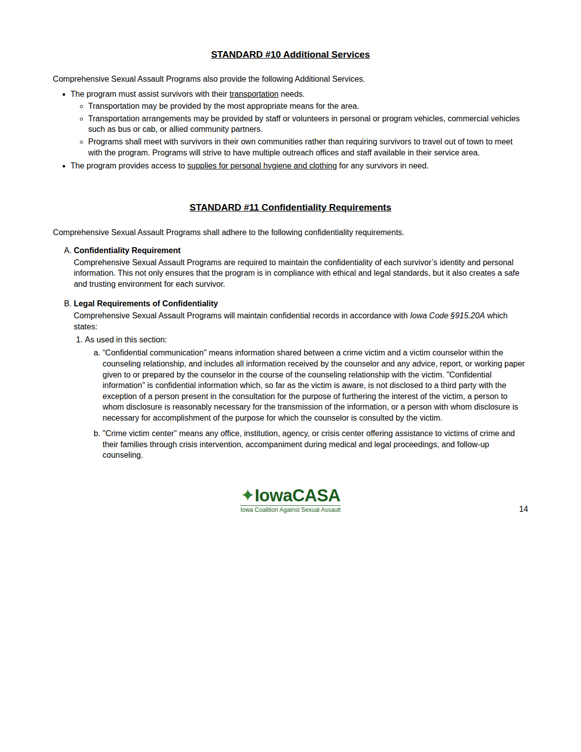STANDARD #10 Additional Services
Comprehensive Sexual Assault Programs also provide the following Additional Services.
The program must assist survivors with their transportation needs.
Transportation may be provided by the most appropriate means for the area.
Transportation arrangements may be provided by staff or volunteers in personal or program vehicles, commercial vehicles such as bus or cab, or allied community partners.
Programs shall meet with survivors in their own communities rather than requiring survivors to travel out of town to meet with the program. Programs will strive to have multiple outreach offices and staff available in their service area.
The program provides access to supplies for personal hygiene and clothing for any survivors in need.
STANDARD #11 Confidentiality Requirements
Comprehensive Sexual Assault Programs shall adhere to the following confidentiality requirements.
Confidentiality Requirement
Comprehensive Sexual Assault Programs are required to maintain the confidentiality of each survivor’s identity and personal information. This not only ensures that the program is in compliance with ethical and legal standards, but it also creates a safe and trusting environment for each survivor.
Legal Requirements of Confidentiality
Comprehensive Sexual Assault Programs will maintain confidential records in accordance with Iowa Code §915.20A which states:
As used in this section:
“Confidential communication" means information shared between a crime victim and a victim counselor within the counseling relationship, and includes all information received by the counselor and any advice, report, or working paper given to or prepared by the counselor in the course of the counseling relationship with the victim. "Confidential information" is confidential information which, so far as the victim is aware, is not disclosed to a third party with the exception of a person present in the consultation for the purpose of furthering the interest of the victim, a person to whom disclosure is reasonably necessary for the transmission of the information, or a person with whom disclosure is necessary for accomplishment of the purpose for which the counselor is consulted by the victim.
"Crime victim center" means any office, institution, agency, or crisis center offering assistance to victims of crime and their families through crisis intervention, accompaniment during medical and legal proceedings, and follow-up counseling.
✦IowaCASA
Iowa Coalition Against Sexual Assault
14